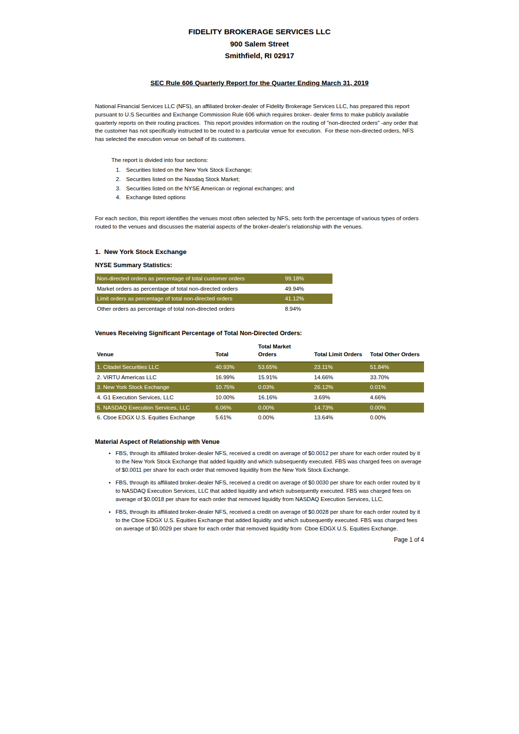FIDELITY BROKERAGE SERVICES LLC
900 Salem Street
Smithfield, RI 02917
SEC Rule 606 Quarterly Report for the Quarter Ending March 31, 2019
National Financial Services LLC (NFS), an affiliated broker-dealer of Fidelity Brokerage Services LLC, has prepared this report pursuant to U.S Securities and Exchange Commission Rule 606 which requires broker- dealer firms to make publicly available quarterly reports on their routing practices. This report provides information on the routing of "non-directed orders" -any order that the customer has not specifically instructed to be routed to a particular venue for execution. For these non-directed orders, NFS has selected the execution venue on behalf of its customers.
The report is divided into four sections:
Securities listed on the New York Stock Exchange;
Securities listed on the Nasdaq Stock Market;
Securities listed on the NYSE American or regional exchanges; and
Exchange listed options
For each section, this report identifies the venues most often selected by NFS, sets forth the percentage of various types of orders routed to the venues and discusses the material aspects of the broker-dealer's relationship with the venues.
1. New York Stock Exchange
NYSE Summary Statistics:
| Non-directed orders as percentage of total customer orders | 99.18% |
| Market orders as percentage of total non-directed orders | 49.94% |
| Limit orders as percentage of total non-directed orders | 41.12% |
| Other orders as percentage of total non-directed orders | 8.94% |
Venues Receiving Significant Percentage of Total Non-Directed Orders:
| Venue | Total | Total Market Orders | Total Limit Orders | Total Other Orders |
| --- | --- | --- | --- | --- |
| 1. Citadel Securities LLC | 40.93% | 53.65% | 23.11% | 51.84% |
| 2. VIRTU Americas LLC | 16.99% | 15.91% | 14.66% | 33.70% |
| 3. New York Stock Exchange | 10.75% | 0.03% | 26.12% | 0.01% |
| 4. G1 Execution Services, LLC | 10.00% | 16.16% | 3.69% | 4.66% |
| 5. NASDAQ Execution Services, LLC | 6.06% | 0.00% | 14.73% | 0.00% |
| 6. Cboe EDGX U.S. Equities Exchange | 5.61% | 0.00% | 13.64% | 0.00% |
Material Aspect of Relationship with Venue
FBS, through its affiliated broker-dealer NFS, received a credit on average of $0.0012 per share for each order routed by it to the New York Stock Exchange that added liquidity and which subsequently executed. FBS was charged fees on average of $0.0011 per share for each order that removed liquidity from the New York Stock Exchange.
FBS, through its affiliated broker-dealer NFS, received a credit on average of $0.0030 per share for each order routed by it to NASDAQ Execution Services, LLC that added liquidity and which subsequently executed. FBS was charged fees on average of $0.0018 per share for each order that removed liquidity from NASDAQ Execution Services, LLC.
FBS, through its affiliated broker-dealer NFS, received a credit on average of $0.0028 per share for each order routed by it to the Cboe EDGX U.S. Equities Exchange that added liquidity and which subsequently executed. FBS was charged fees on average of $0.0029 per share for each order that removed liquidity from Cboe EDGX U.S. Equities Exchange.
Page 1 of 4